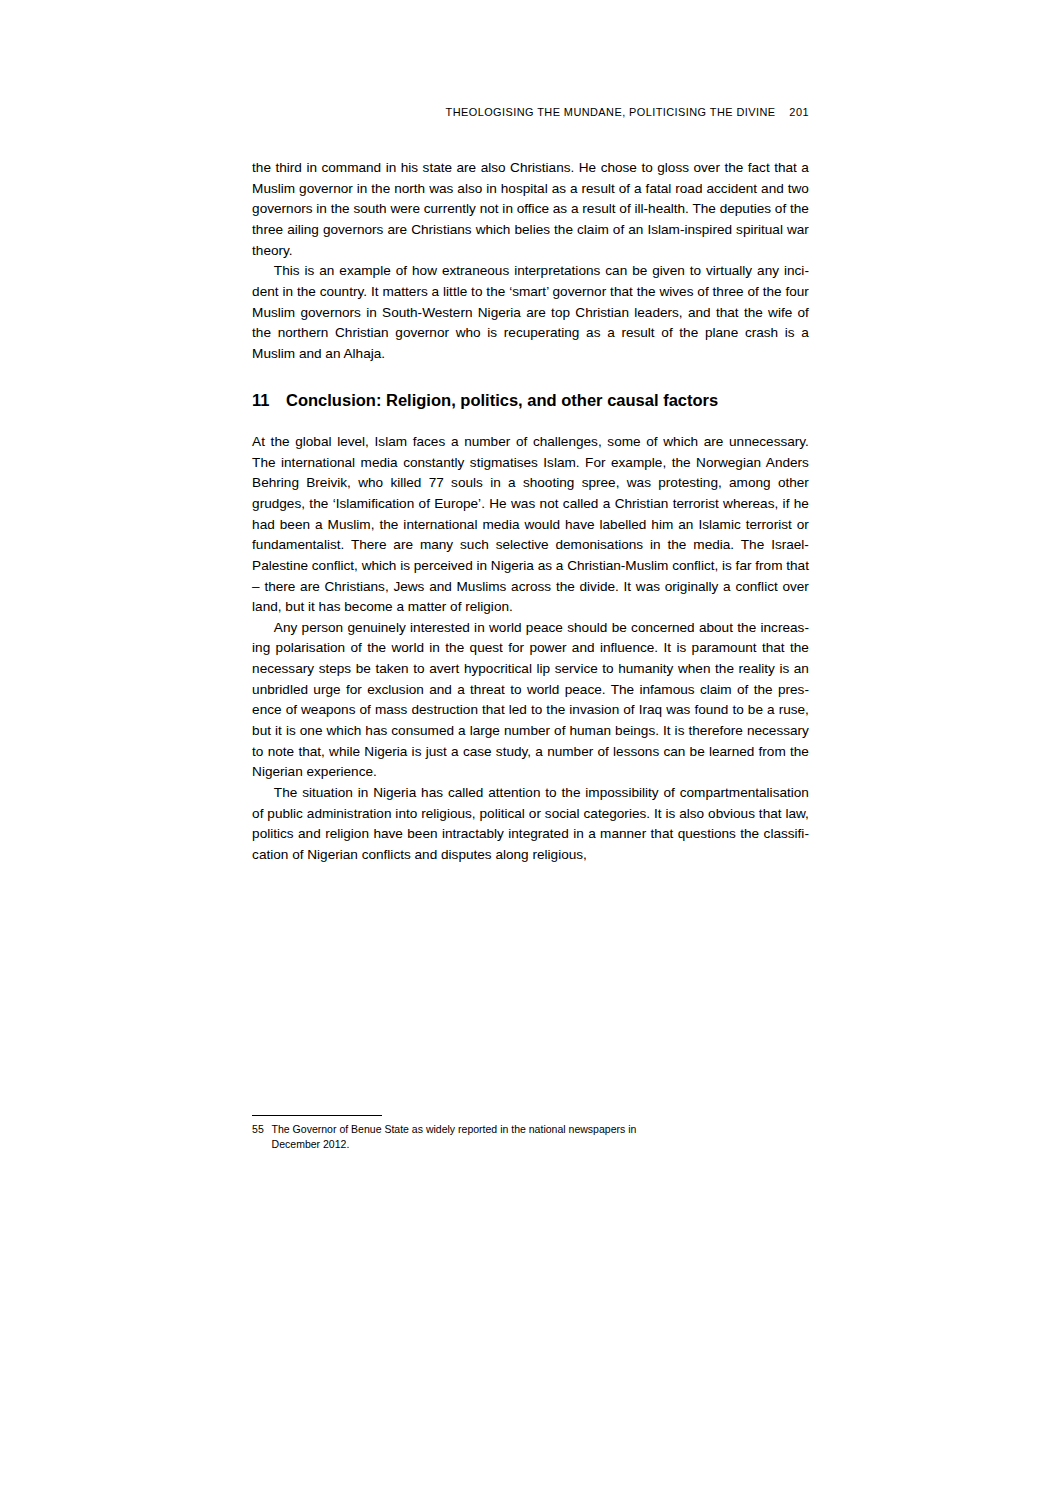THEOLOGISING THE MUNDANE, POLITICISING THE DIVINE 201
the third in command in his state are also Christians. He chose to gloss over the fact that a Muslim governor in the north was also in hospital as a result of a fatal road accident and two governors in the south were currently not in office as a result of ill-health. The deputies of the three ailing governors are Christians which belies the claim of an Islam-inspired spiritual war theory.
This is an example of how extraneous interpretations can be given to virtually any incident in the country. It matters a little to the ‘smart’ governor that the wives of three of the four Muslim governors in South-Western Nigeria are top Christian leaders, and that the wife of the northern Christian governor who is recuperating as a result of the plane crash is a Muslim and an Alhaja.
11 Conclusion: Religion, politics, and other causal factors
At the global level, Islam faces a number of challenges, some of which are unnecessary. The international media constantly stigmatises Islam. For example, the Norwegian Anders Behring Breivik, who killed 77 souls in a shooting spree, was protesting, among other grudges, the ‘Islamification of Europe’. He was not called a Christian terrorist whereas, if he had been a Muslim, the international media would have labelled him an Islamic terrorist or fundamentalist. There are many such selective demonisations in the media. The Israel-Palestine conflict, which is perceived in Nigeria as a Christian-Muslim conflict, is far from that – there are Christians, Jews and Muslims across the divide. It was originally a conflict over land, but it has become a matter of religion.
Any person genuinely interested in world peace should be concerned about the increasing polarisation of the world in the quest for power and influence. It is paramount that the necessary steps be taken to avert hypocritical lip service to humanity when the reality is an unbridled urge for exclusion and a threat to world peace. The infamous claim of the presence of weapons of mass destruction that led to the invasion of Iraq was found to be a ruse, but it is one which has consumed a large number of human beings. It is therefore necessary to note that, while Nigeria is just a case study, a number of lessons can be learned from the Nigerian experience.
The situation in Nigeria has called attention to the impossibility of compartmentalisation of public administration into religious, political or social categories. It is also obvious that law, politics and religion have been intractably integrated in a manner that questions the classification of Nigerian conflicts and disputes along religious,
55 The Governor of Benue State as widely reported in the national newspapers in December 2012.